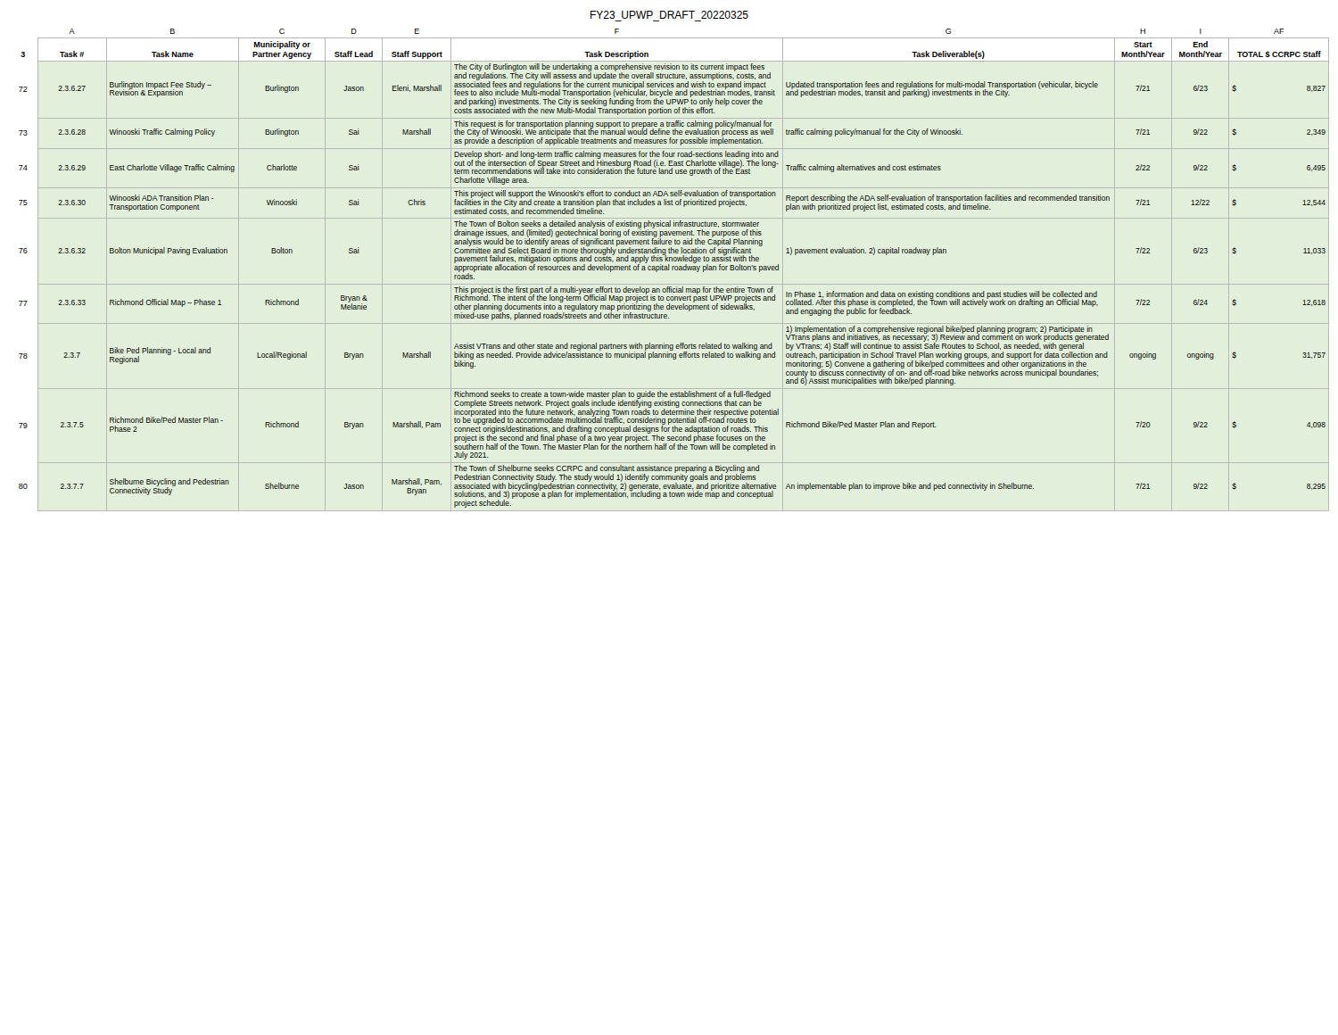FY23_UPWP_DRAFT_20220325
| | A | B | C | D | E | F | G | H | I | AF |
| --- | --- | --- | --- | --- | --- | --- | --- | --- | --- | --- |
| 3 | Task # | Task Name | Municipality or Partner Agency | Staff Lead | Staff Support | Task Description | Task Deliverable(s) | Start Month/Year | End Month/Year | TOTAL $ CCRPC Staff |
| 72 | 2.3.6.27 | Burlington Impact Fee Study – Revision & Expansion | Burlington | Jason | Eleni, Marshall | The City of Burlington will be undertaking a comprehensive revision to its current impact fees and regulations. The City will assess and update the overall structure, assumptions, costs, and associated fees and regulations for the current municipal services and wish to expand impact fees to also include Multi-modal Transportation (vehicular, bicycle and pedestrian modes, transit and parking) investments. The City is seeking funding from the UPWP to only help cover the costs associated with the new Multi-Modal Transportation portion of this effort. | Updated transportation fees and regulations for multi-modal Transportation (vehicular, bicycle and pedestrian modes, transit and parking) investments in the City. | 7/21 | 6/23 | $ 8,827 |
| 73 | 2.3.6.28 | Winooski Traffic Calming Policy | Burlington | Sai | Marshall | This request is for transportation planning support to prepare a traffic calming policy/manual for the City of Winooski. We anticipate that the manual would define the evaluation process as well as provide a description of applicable treatments and measures for possible implementation. | traffic calming policy/manual for the City of Winooski. | 7/21 | 9/22 | $ 2,349 |
| 74 | 2.3.6.29 | East Charlotte Village Traffic Calming | Charlotte | Sai | | Develop short- and long-term traffic calming measures for the four road-sections leading into and out of the intersection of Spear Street and Hinesburg Road (i.e. East Charlotte village). The long-term recommendations will take into consideration the future land use growth of the East Charlotte Village area. | Traffic calming alternatives and cost estimates | 2/22 | 9/22 | $ 6,495 |
| 75 | 2.3.6.30 | Winooski ADA Transition Plan - Transportation Component | Winooski | Sai | Chris | This project will support the Winooski's effort to conduct an ADA self-evaluation of transportation facilities in the City and create a transition plan that includes a list of prioritized projects, estimated costs, and recommended timeline. | Report describing the ADA self-evaluation of transportation facilities and recommended transition plan with prioritized project list, estimated costs, and timeline. | 7/21 | 12/22 | $ 12,544 |
| 76 | 2.3.6.32 | Bolton Municipal Paving Evaluation | Bolton | Sai | | The Town of Bolton seeks a detailed analysis of existing physical infrastructure, stormwater drainage issues, and (limited) geotechnical boring of existing pavement. The purpose of this analysis would be to identify areas of significant pavement failure to aid the Capital Planning Committee and Select Board in more thoroughly understanding the location of significant pavement failures, mitigation options and costs, and apply this knowledge to assist with the appropriate allocation of resources and development of a capital roadway plan for Bolton's paved roads. | 1) pavement evaluation. 2) capital roadway plan | 7/22 | 6/23 | $ 11,033 |
| 77 | 2.3.6.33 | Richmond Official Map – Phase 1 | Richmond | Bryan & Melanie | | This project is the first part of a multi-year effort to develop an official map for the entire Town of Richmond. The intent of the long-term Official Map project is to convert past UPWP projects and other planning documents into a regulatory map prioritizing the development of sidewalks, mixed-use paths, planned roads/streets and other infrastructure. | In Phase 1, information and data on existing conditions and past studies will be collected and collated. After this phase is completed, the Town will actively work on drafting an Official Map, and engaging the public for feedback. | 7/22 | 6/24 | $ 12,618 |
| 78 | 2.3.7 | Bike Ped Planning - Local and Regional | Local/Regional | Bryan | Marshall | Assist VTrans and other state and regional partners with planning efforts related to walking and biking as needed. Provide advice/assistance to municipal planning efforts related to walking and biking. | 1) Implementation of a comprehensive regional bike/ped planning program; 2) Participate in VTrans plans and initiatives, as necessary; 3) Review and comment on work products generated by VTrans; 4) Staff will continue to assist Safe Routes to School, as needed, with general outreach, participation in School Travel Plan working groups, and support for data collection and monitoring; 5) Convene a gathering of bike/ped committees and other organizations in the county to discuss connectivity of on- and off-road bike networks across municipal boundaries; and 6) Assist municipalities with bike/ped planning. | ongoing | ongoing | $ 31,757 |
| 79 | 2.3.7.5 | Richmond Bike/Ped Master Plan - Phase 2 | Richmond | Bryan | Marshall, Pam | Richmond seeks to create a town-wide master plan to guide the establishment of a full-fledged Complete Streets network. Project goals include identifying existing connections that can be incorporated into the future network, analyzing Town roads to determine their respective potential to be upgraded to accommodate multimodal traffic, considering potential off-road routes to connect origins/destinations, and drafting conceptual designs for the adaptation of roads. This project is the second and final phase of a two year project. The second phase focuses on the southern half of the Town. The Master Plan for the northern half of the Town will be completed in July 2021. | Richmond Bike/Ped Master Plan and Report. | 7/20 | 9/22 | $ 4,098 |
| 80 | 2.3.7.7 | Shelburne Bicycling and Pedestrian Connectivity Study | Shelburne | Jason | Marshall, Pam, Bryan | The Town of Shelburne seeks CCRPC and consultant assistance preparing a Bicycling and Pedestrian Connectivity Study. The study would 1) identify community goals and problems associated with bicycling/pedestrian connectivity, 2) generate, evaluate, and prioritize alternative solutions, and 3) propose a plan for implementation, including a town wide map and conceptual project schedule. | An implementable plan to improve bike and ped connectivity in Shelburne. | 7/21 | 9/22 | $ 8,295 |